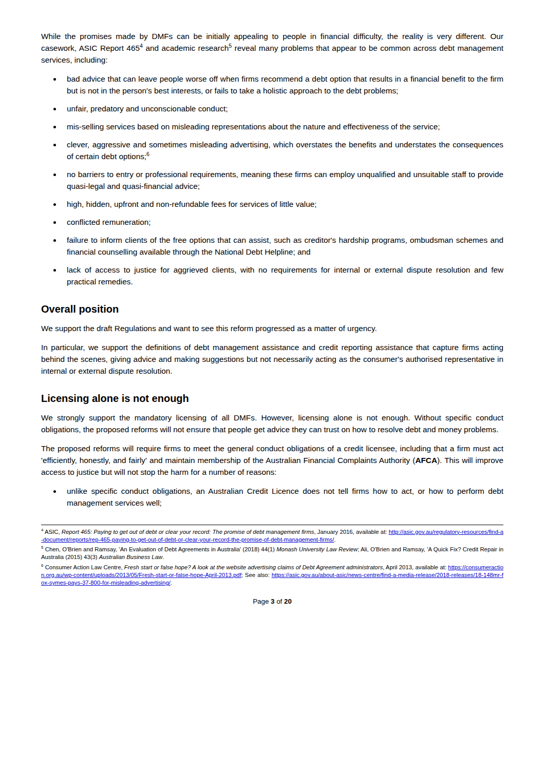While the promises made by DMFs can be initially appealing to people in financial difficulty, the reality is very different. Our casework, ASIC Report 4654 and academic research5 reveal many problems that appear to be common across debt management services, including:
bad advice that can leave people worse off when firms recommend a debt option that results in a financial benefit to the firm but is not in the person's best interests, or fails to take a holistic approach to the debt problems;
unfair, predatory and unconscionable conduct;
mis-selling services based on misleading representations about the nature and effectiveness of the service;
clever, aggressive and sometimes misleading advertising, which overstates the benefits and understates the consequences of certain debt options;6
no barriers to entry or professional requirements, meaning these firms can employ unqualified and unsuitable staff to provide quasi-legal and quasi-financial advice;
high, hidden, upfront and non-refundable fees for services of little value;
conflicted remuneration;
failure to inform clients of the free options that can assist, such as creditor's hardship programs, ombudsman schemes and financial counselling available through the National Debt Helpline; and
lack of access to justice for aggrieved clients, with no requirements for internal or external dispute resolution and few practical remedies.
Overall position
We support the draft Regulations and want to see this reform progressed as a matter of urgency.
In particular, we support the definitions of debt management assistance and credit reporting assistance that capture firms acting behind the scenes, giving advice and making suggestions but not necessarily acting as the consumer's authorised representative in internal or external dispute resolution.
Licensing alone is not enough
We strongly support the mandatory licensing of all DMFs. However, licensing alone is not enough. Without specific conduct obligations, the proposed reforms will not ensure that people get advice they can trust on how to resolve debt and money problems.
The proposed reforms will require firms to meet the general conduct obligations of a credit licensee, including that a firm must act 'efficiently, honestly, and fairly' and maintain membership of the Australian Financial Complaints Authority (AFCA). This will improve access to justice but will not stop the harm for a number of reasons:
unlike specific conduct obligations, an Australian Credit Licence does not tell firms how to act, or how to perform debt management services well;
4 ASIC, Report 465: Paying to get out of debt or clear your record: The promise of debt management firms, January 2016, available at: http://asic.gov.au/regulatory-resources/find-a-document/reports/rep-465-paying-to-get-out-of-debt-or-clear-your-record-the-promise-of-debt-management-firms/.
5 Chen, O'Brien and Ramsay, 'An Evaluation of Debt Agreements in Australia' (2018) 44(1) Monash University Law Review; Ali, O'Brien and Ramsay, 'A Quick Fix? Credit Repair in Australia (2015) 43(3) Australian Business Law.
6 Consumer Action Law Centre, Fresh start or false hope? A look at the website advertising claims of Debt Agreement administrators, April 2013, available at: https://consumeraction.org.au/wp-content/uploads/2013/05/Fresh-start-or-false-hope-April-2013.pdf; See also: https://asic.gov.au/about-asic/news-centre/find-a-media-release/2018-releases/18-148mr-fox-symes-pays-37-800-for-misleading-advertising/.
Page 3 of 20